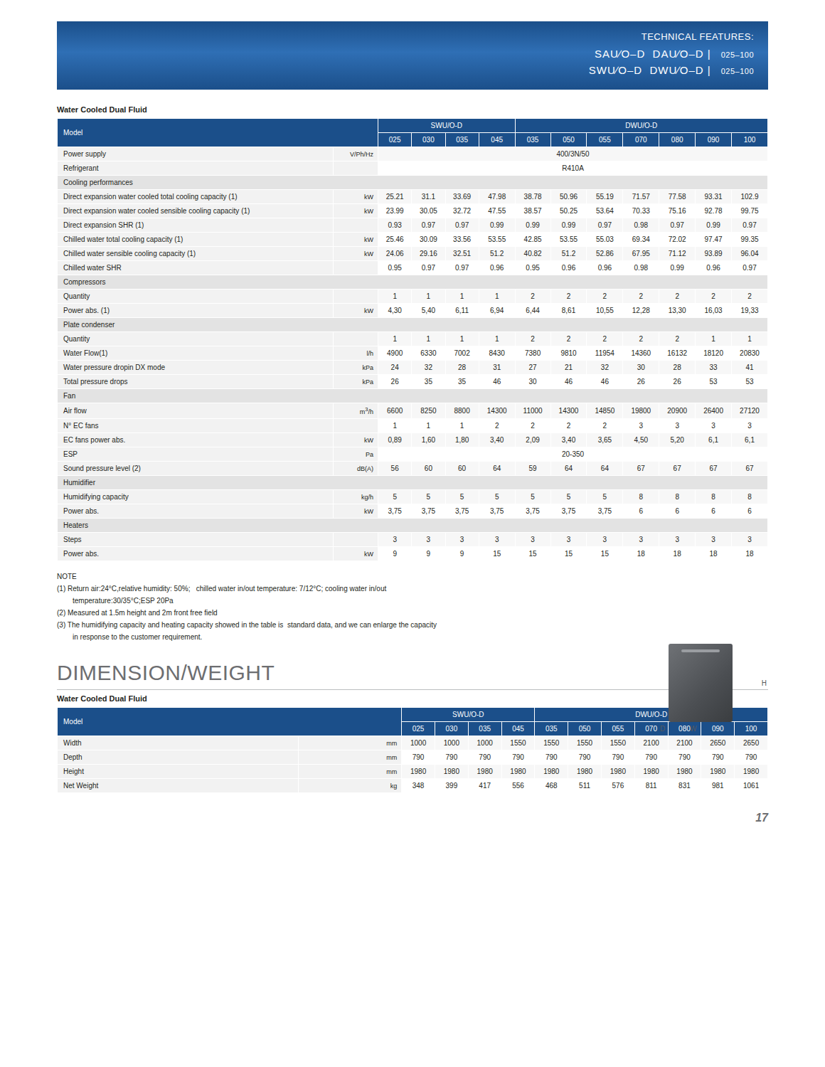TECHNICAL FEATURES:
SAU∕O–D DAU∕O–D |025–100
SWU∕O–D DWU∕O–D |025–100
Water Cooled Dual Fluid
| Model | SWU/O-D | DWU/O-D |
| --- | --- | --- |
| 025 | 030 | 035 | 045 | 035 | 050 | 055 | 070 | 080 | 090 | 100 |
| Power supply | V/Ph/Hz | 400/3N/50 |
| Refrigerant | | R410A |
| Cooling performances |
| Direct expansion water cooled total cooling capacity (1) | kW | 25.21 | 31.1 | 33.69 | 47.98 | 38.78 | 50.96 | 55.19 | 71.57 | 77.58 | 93.31 | 102.9 |
| Direct expansion water cooled sensible cooling capacity (1) | kW | 23.99 | 30.05 | 32.72 | 47.55 | 38.57 | 50.25 | 53.64 | 70.33 | 75.16 | 92.78 | 99.75 |
| Direct expansion SHR (1) | | 0.93 | 0.97 | 0.97 | 0.99 | 0.99 | 0.99 | 0.97 | 0.98 | 0.97 | 0.99 | 0.97 |
| Chilled water total cooling capacity (1) | kW | 25.46 | 30.09 | 33.56 | 53.55 | 42.85 | 53.55 | 55.03 | 69.34 | 72.02 | 97.47 | 99.35 |
| Chilled water sensible cooling capacity (1) | kW | 24.06 | 29.16 | 32.51 | 51.2 | 40.82 | 51.2 | 52.86 | 67.95 | 71.12 | 93.89 | 96.04 |
| Chilled water SHR | | 0.95 | 0.97 | 0.97 | 0.96 | 0.95 | 0.96 | 0.96 | 0.98 | 0.99 | 0.96 | 0.97 |
| Compressors |
| Quantity | | 1 | 1 | 1 | 1 | 2 | 2 | 2 | 2 | 2 | 2 | 2 |
| Power abs. (1) | kW | 4,30 | 5,40 | 6,11 | 6,94 | 6,44 | 8,61 | 10,55 | 12,28 | 13,30 | 16,03 | 19,33 |
| Plate condenser |
| Quantity | | 1 | 1 | 1 | 1 | 2 | 2 | 2 | 2 | 2 | 1 | 1 |
| Water Flow(1) | l/h | 4900 | 6330 | 7002 | 8430 | 7380 | 9810 | 11954 | 14360 | 16132 | 18120 | 20830 |
| Water pressure dropin DX mode | kPa | 24 | 32 | 28 | 31 | 27 | 21 | 32 | 30 | 28 | 33 | 41 |
| Total pressure drops | kPa | 26 | 35 | 35 | 46 | 30 | 46 | 46 | 26 | 26 | 53 | 53 |
| Fan |
| Air flow | m 3 /h | 6600 | 8250 | 8800 | 14300 | 11000 | 14300 | 14850 | 19800 | 20900 | 26400 | 27120 |
| N° EC fans | | 1 | 1 | 1 | 2 | 2 | 2 | 2 | 3 | 3 | 3 | 3 |
| EC fans power abs. | kW | 0,89 | 1,60 | 1,80 | 3,40 | 2,09 | 3,40 | 3,65 | 4,50 | 5,20 | 6,1 | 6,1 |
| ESP | Pa | 20-350 |
| Sound pressure level (2) | dB(A) | 56 | 60 | 60 | 64 | 59 | 64 | 64 | 67 | 67 | 67 | 67 |
| Humidifier |
| Humidifying capacity | kg/h | 5 | 5 | 5 | 5 | 5 | 5 | 5 | 8 | 8 | 8 | 8 |
| Power abs. | kW | 3,75 | 3,75 | 3,75 | 3,75 | 3,75 | 3,75 | 3,75 | 6 | 6 | 6 | 6 |
| Heaters |
| Steps | | 3 | 3 | 3 | 3 | 3 | 3 | 3 | 3 | 3 | 3 | 3 |
| Power abs. | kW | 9 | 9 | 9 | 15 | 15 | 15 | 15 | 18 | 18 | 18 | 18 |
NOTE
(1) Return air:24°C,relative humidity: 50%; chilled water in/out temperature: 7/12°C; cooling water in/out
temperature:30/35°C;ESP 20Pa
(2) Measured at 1.5m height and 2m front free field
(3) The humidifying capacity and heating capacity showed in the table is standard data, and we can enlarge the capacity
in response to the customer requirement.
DW
H
DIMENSION/WEIGHT
Water Cooled Dual Fluid
| Model | SWU/O-D | DWU/O-D |
| --- | --- | --- |
| 025 | 030 | 035 | 045 | 035 | 050 | 055 | 070 | 080 | 090 | 100 |
| Width | mm | 1000 | 1000 | 1000 | 1550 | 1550 | 1550 | 1550 | 2100 | 2100 | 2650 | 2650 |
| Depth | mm | 790 | 790 | 790 | 790 | 790 | 790 | 790 | 790 | 790 | 790 | 790 |
| Height | mm | 1980 | 1980 | 1980 | 1980 | 1980 | 1980 | 1980 | 1980 | 1980 | 1980 | 1980 |
| Net Weight | kg | 348 | 399 | 417 | 556 | 468 | 511 | 576 | 811 | 831 | 981 | 1061 |
17